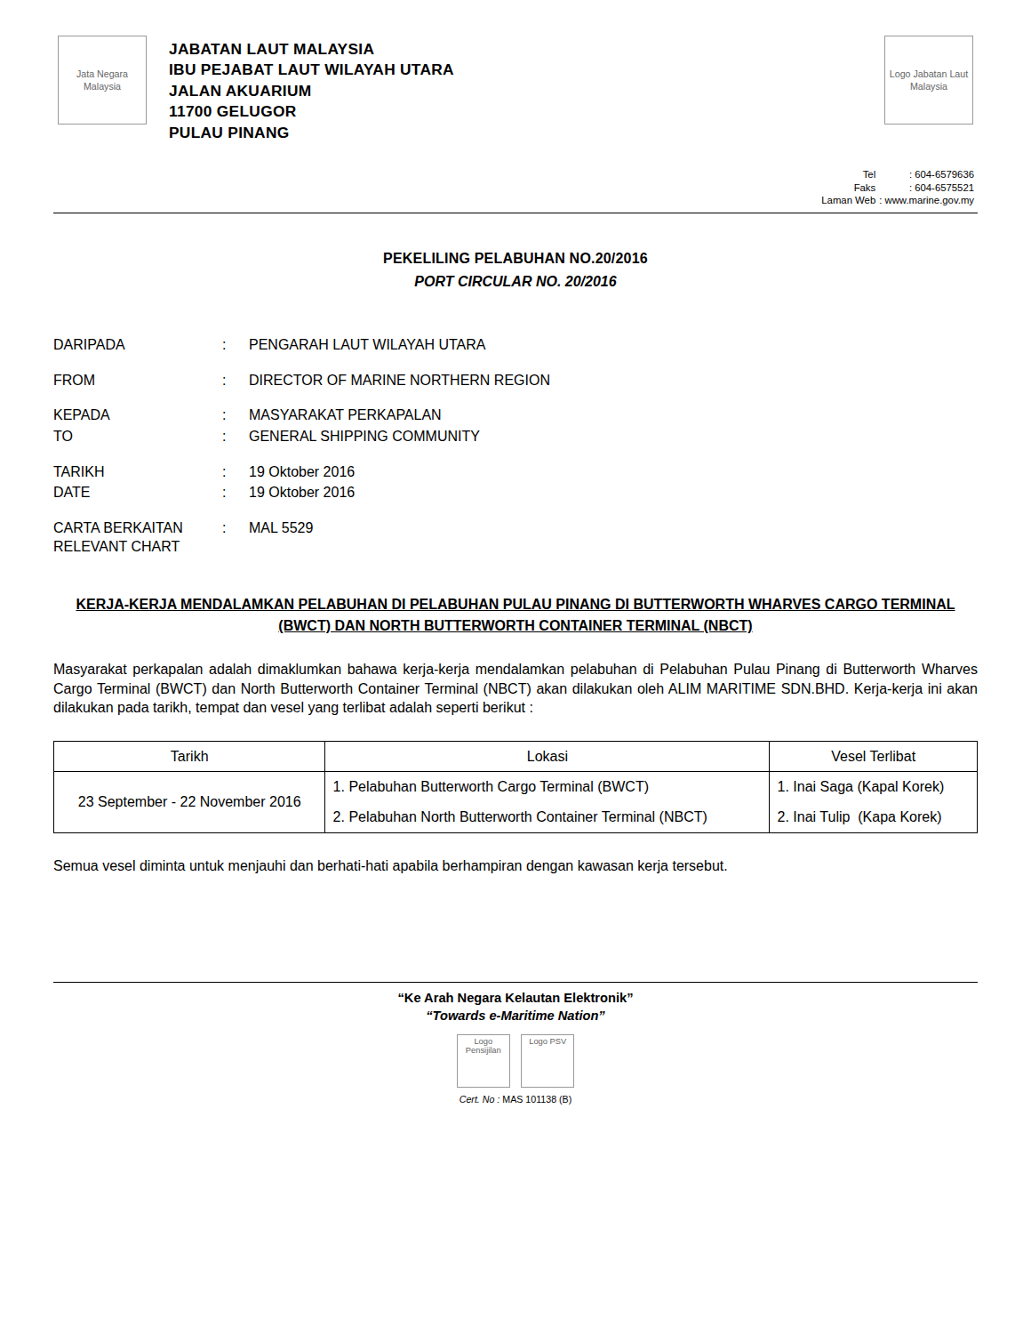Jata Negara Malaysia
JABATAN LAUT MALAYSIA
IBU PEJABAT LAUT WILAYAH UTARA
JALAN AKUARIUM
11700 GELUGOR
PULAU PINANG
Logo Jabatan Laut Malaysia
| Tel | : 604-6579636 |
| Faks | : 604-6575521 |
| Laman Web | : www.marine.gov.my |
PEKELILING PELABUHAN NO.20/2016
PORT CIRCULAR NO. 20/2016
| DARIPADA | : | PENGARAH LAUT WILAYAH UTARA |
| FROM | : | DIRECTOR OF MARINE NORTHERN REGION |
| KEPADA | : | MASYARAKAT PERKAPALAN |
| TO | : | GENERAL SHIPPING COMMUNITY |
| TARIKH | : | 19 Oktober 2016 |
| DATE | : | 19 Oktober 2016 |
| CARTA BERKAITAN RELEVANT CHART | : | MAL 5529 |
KERJA-KERJA MENDALAMKAN PELABUHAN DI PELABUHAN PULAU PINANG DI BUTTERWORTH WHARVES CARGO TERMINAL (BWCT) DAN NORTH BUTTERWORTH CONTAINER TERMINAL (NBCT)
Masyarakat perkapalan adalah dimaklumkan bahawa kerja-kerja mendalamkan pelabuhan di Pelabuhan Pulau Pinang di Butterworth Wharves Cargo Terminal (BWCT) dan North Butterworth Container Terminal (NBCT) akan dilakukan oleh ALIM MARITIME SDN.BHD. Kerja-kerja ini akan dilakukan pada tarikh, tempat dan vesel yang terlibat adalah seperti berikut :
| Tarikh | Lokasi | Vesel Terlibat |
| --- | --- | --- |
| 23 September - 22 November 2016 | Pelabuhan Butterworth Cargo Terminal (BWCT) Pelabuhan North Butterworth Container Terminal (NBCT) | Inai Saga (Kapal Korek) Inai Tulip (Kapa Korek) |
Semua vesel diminta untuk menjauhi dan berhati-hati apabila berhampiran dengan kawasan kerja tersebut.
“Ke Arah Negara Kelautan Elektronik”
“Towards e-Maritime Nation”
Logo Pensijilan Logo PSV
Cert. No : MAS 101138 (B)